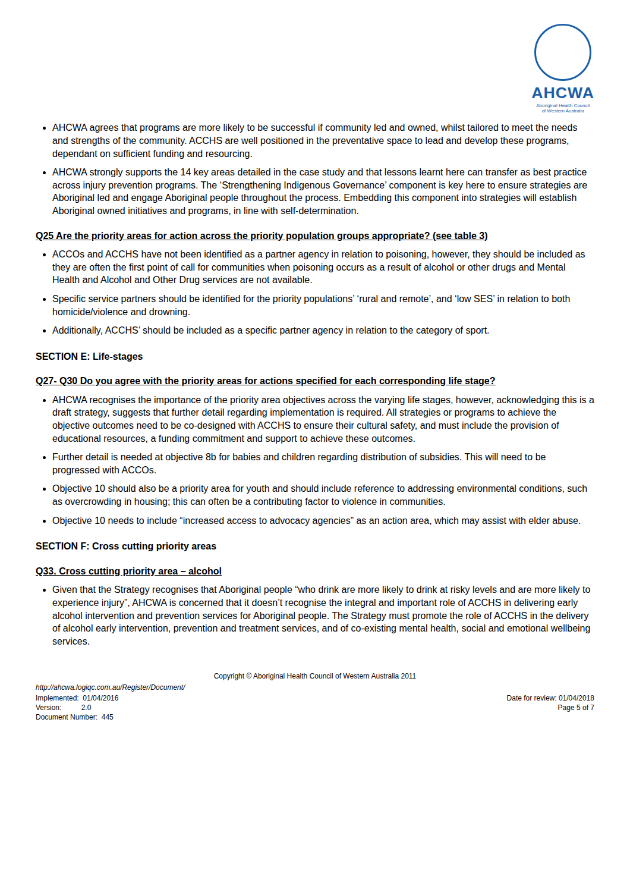AHCWA Aboriginal Health Council
of Western Australia
AHCWA agrees that programs are more likely to be successful if community led and owned, whilst tailored to meet the needs and strengths of the community. ACCHS are well positioned in the preventative space to lead and develop these programs, dependant on sufficient funding and resourcing.
AHCWA strongly supports the 14 key areas detailed in the case study and that lessons learnt here can transfer as best practice across injury prevention programs. The ‘Strengthening Indigenous Governance’ component is key here to ensure strategies are Aboriginal led and engage Aboriginal people throughout the process. Embedding this component into strategies will establish Aboriginal owned initiatives and programs, in line with self-determination.
Q25 Are the priority areas for action across the priority population groups appropriate? (see table 3)
ACCOs and ACCHS have not been identified as a partner agency in relation to poisoning, however, they should be included as they are often the first point of call for communities when poisoning occurs as a result of alcohol or other drugs and Mental Health and Alcohol and Other Drug services are not available.
Specific service partners should be identified for the priority populations’ ‘rural and remote’, and ‘low SES’ in relation to both homicide/violence and drowning.
Additionally, ACCHS’ should be included as a specific partner agency in relation to the category of sport.
SECTION E: Life-stages
Q27- Q30 Do you agree with the priority areas for actions specified for each corresponding life stage?
AHCWA recognises the importance of the priority area objectives across the varying life stages, however, acknowledging this is a draft strategy, suggests that further detail regarding implementation is required. All strategies or programs to achieve the objective outcomes need to be co-designed with ACCHS to ensure their cultural safety, and must include the provision of educational resources, a funding commitment and support to achieve these outcomes.
Further detail is needed at objective 8b for babies and children regarding distribution of subsidies. This will need to be progressed with ACCOs.
Objective 10 should also be a priority area for youth and should include reference to addressing environmental conditions, such as overcrowding in housing; this can often be a contributing factor to violence in communities.
Objective 10 needs to include “increased access to advocacy agencies” as an action area, which may assist with elder abuse.
SECTION F: Cross cutting priority areas
Q33. Cross cutting priority area – alcohol
Given that the Strategy recognises that Aboriginal people “who drink are more likely to drink at risky levels and are more likely to experience injury”, AHCWA is concerned that it doesn’t recognise the integral and important role of ACCHS in delivering early alcohol intervention and prevention services for Aboriginal people. The Strategy must promote the role of ACCHS in the delivery of alcohol early intervention, prevention and treatment services, and of co-existing mental health, social and emotional wellbeing services.
Copyright © Aboriginal Health Council of Western Australia 2011
http://ahcwa.logiqc.com.au/Register/Document/
| Implemented: 01/04/2016 | Date for review: 01/04/2018 |
| Version: 2.0 | Page 5 of 7 |
| Document Number: 445 | |